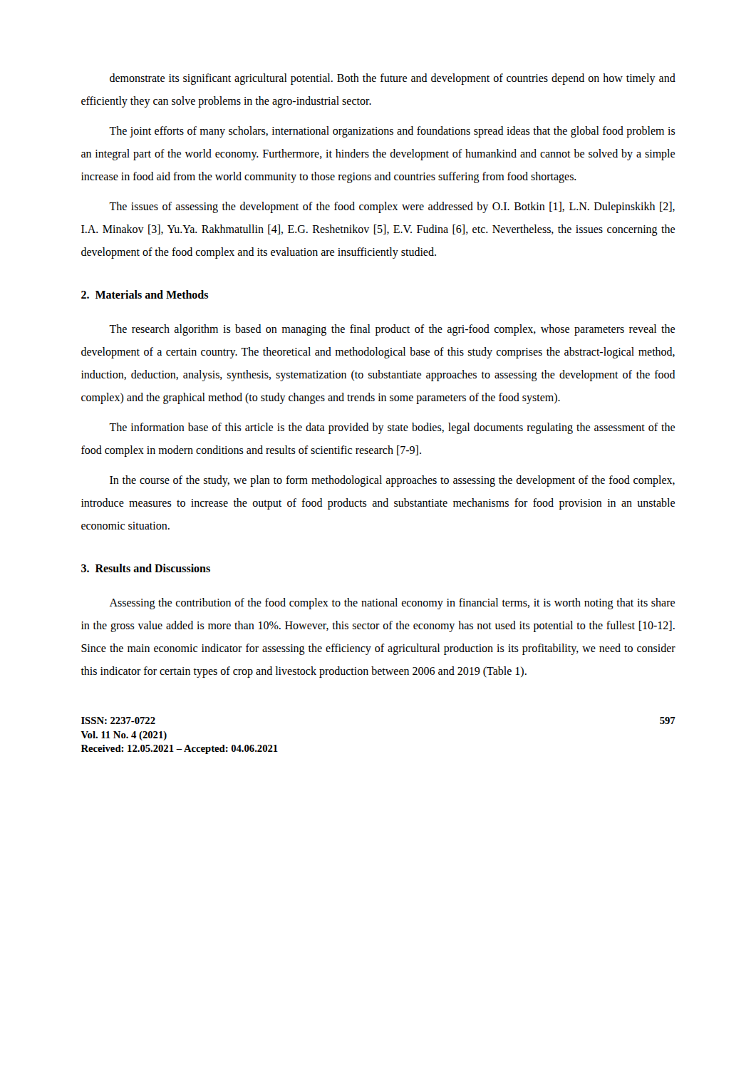demonstrate its significant agricultural potential. Both the future and development of countries depend on how timely and efficiently they can solve problems in the agro-industrial sector.
The joint efforts of many scholars, international organizations and foundations spread ideas that the global food problem is an integral part of the world economy. Furthermore, it hinders the development of humankind and cannot be solved by a simple increase in food aid from the world community to those regions and countries suffering from food shortages.
The issues of assessing the development of the food complex were addressed by O.I. Botkin [1], L.N. Dulepinskikh [2], I.A. Minakov [3], Yu.Ya. Rakhmatullin [4], E.G. Reshetnikov [5], E.V. Fudina [6], etc. Nevertheless, the issues concerning the development of the food complex and its evaluation are insufficiently studied.
2. Materials and Methods
The research algorithm is based on managing the final product of the agri-food complex, whose parameters reveal the development of a certain country. The theoretical and methodological base of this study comprises the abstract-logical method, induction, deduction, analysis, synthesis, systematization (to substantiate approaches to assessing the development of the food complex) and the graphical method (to study changes and trends in some parameters of the food system).
The information base of this article is the data provided by state bodies, legal documents regulating the assessment of the food complex in modern conditions and results of scientific research [7-9].
In the course of the study, we plan to form methodological approaches to assessing the development of the food complex, introduce measures to increase the output of food products and substantiate mechanisms for food provision in an unstable economic situation.
3. Results and Discussions
Assessing the contribution of the food complex to the national economy in financial terms, it is worth noting that its share in the gross value added is more than 10%. However, this sector of the economy has not used its potential to the fullest [10-12]. Since the main economic indicator for assessing the efficiency of agricultural production is its profitability, we need to consider this indicator for certain types of crop and livestock production between 2006 and 2019 (Table 1).
597
ISSN: 2237-0722
Vol. 11 No. 4 (2021)
Received: 12.05.2021 – Accepted: 04.06.2021